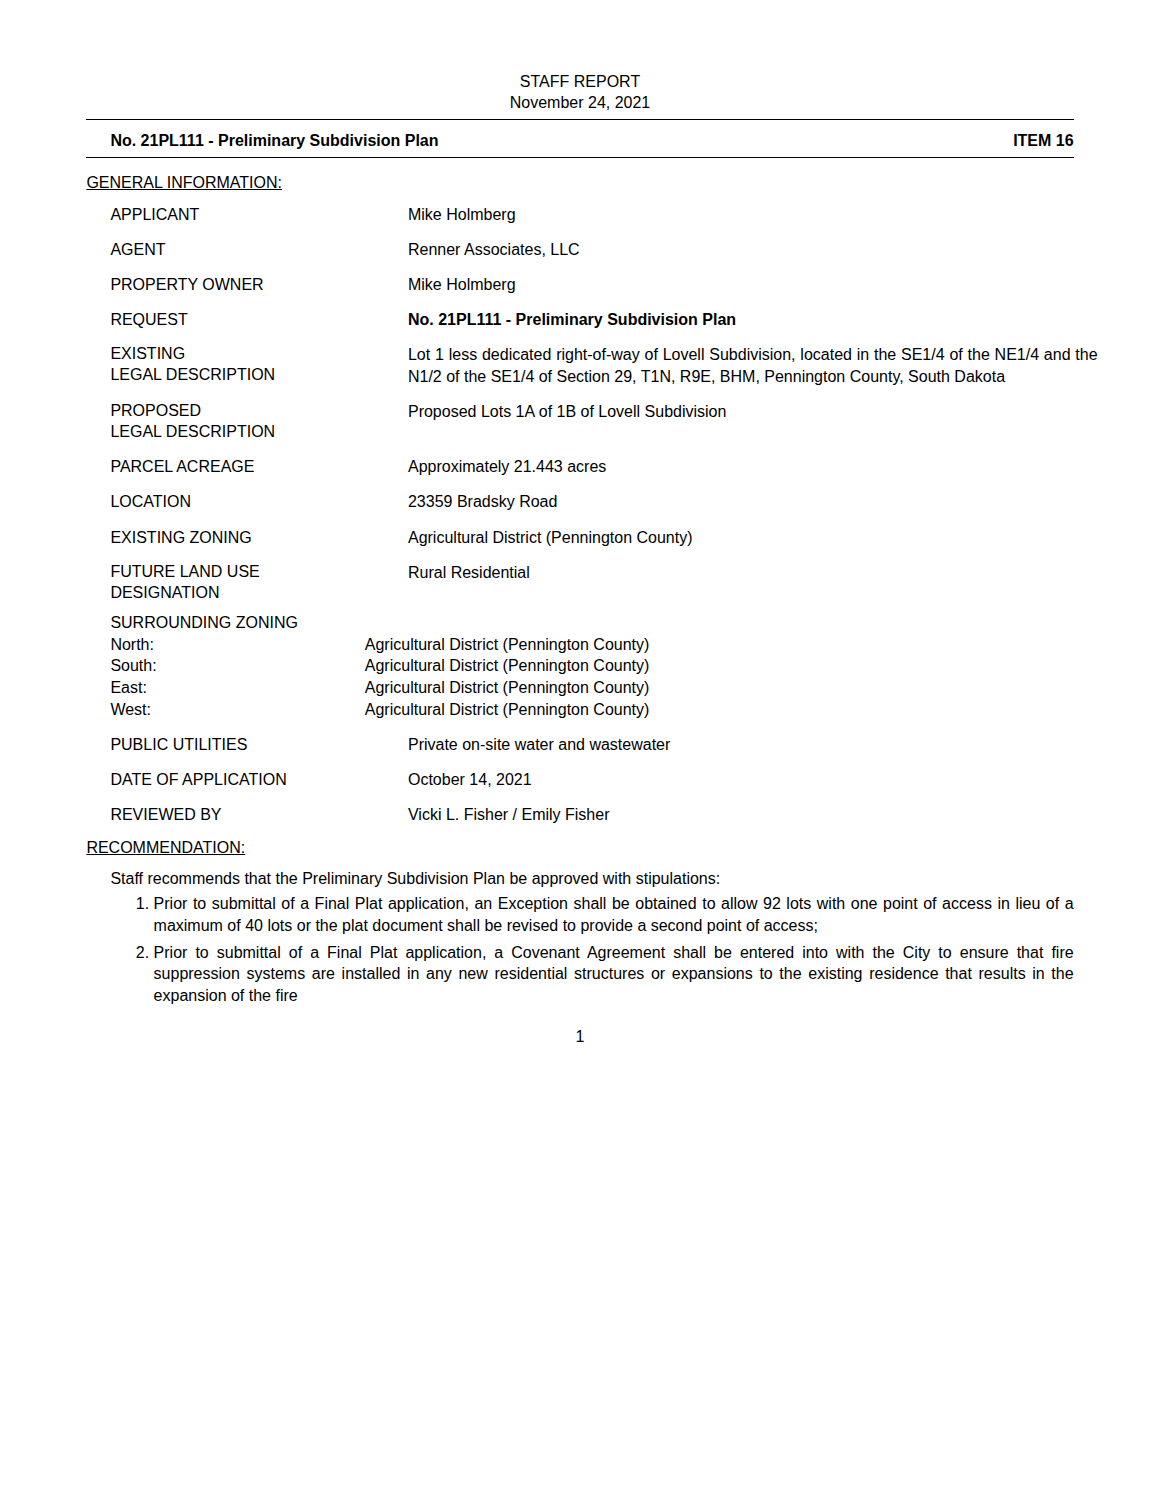STAFF REPORT
November 24, 2021
No. 21PL111 - Preliminary Subdivision Plan ITEM 16
GENERAL INFORMATION:
| APPLICANT | Mike Holmberg |
| AGENT | Renner Associates, LLC |
| PROPERTY OWNER | Mike Holmberg |
| REQUEST | No. 21PL111 - Preliminary Subdivision Plan |
| EXISTING LEGAL DESCRIPTION | Lot 1 less dedicated right-of-way of Lovell Subdivision, located in the SE1/4 of the NE1/4 and the N1/2 of the SE1/4 of Section 29, T1N, R9E, BHM, Pennington County, South Dakota |
| PROPOSED LEGAL DESCRIPTION | Proposed Lots 1A of 1B of Lovell Subdivision |
| PARCEL ACREAGE | Approximately 21.443 acres |
| LOCATION | 23359 Bradsky Road |
| EXISTING ZONING | Agricultural District (Pennington County) |
| FUTURE LAND USE DESIGNATION | Rural Residential |
| SURROUNDING ZONING | |
| North: | | Agricultural District (Pennington County) |
| South: | | Agricultural District (Pennington County) |
| East: | | Agricultural District (Pennington County) |
| West: | | Agricultural District (Pennington County) |
| PUBLIC UTILITIES | Private on-site water and wastewater |
| DATE OF APPLICATION | October 14, 2021 |
| REVIEWED BY | Vicki L. Fisher / Emily Fisher |
RECOMMENDATION:
Staff recommends that the Preliminary Subdivision Plan be approved with stipulations:
Prior to submittal of a Final Plat application, an Exception shall be obtained to allow 92 lots with one point of access in lieu of a maximum of 40 lots or the plat document shall be revised to provide a second point of access;
Prior to submittal of a Final Plat application, a Covenant Agreement shall be entered into with the City to ensure that fire suppression systems are installed in any new residential structures or expansions to the existing residence that results in the expansion of the fire
1